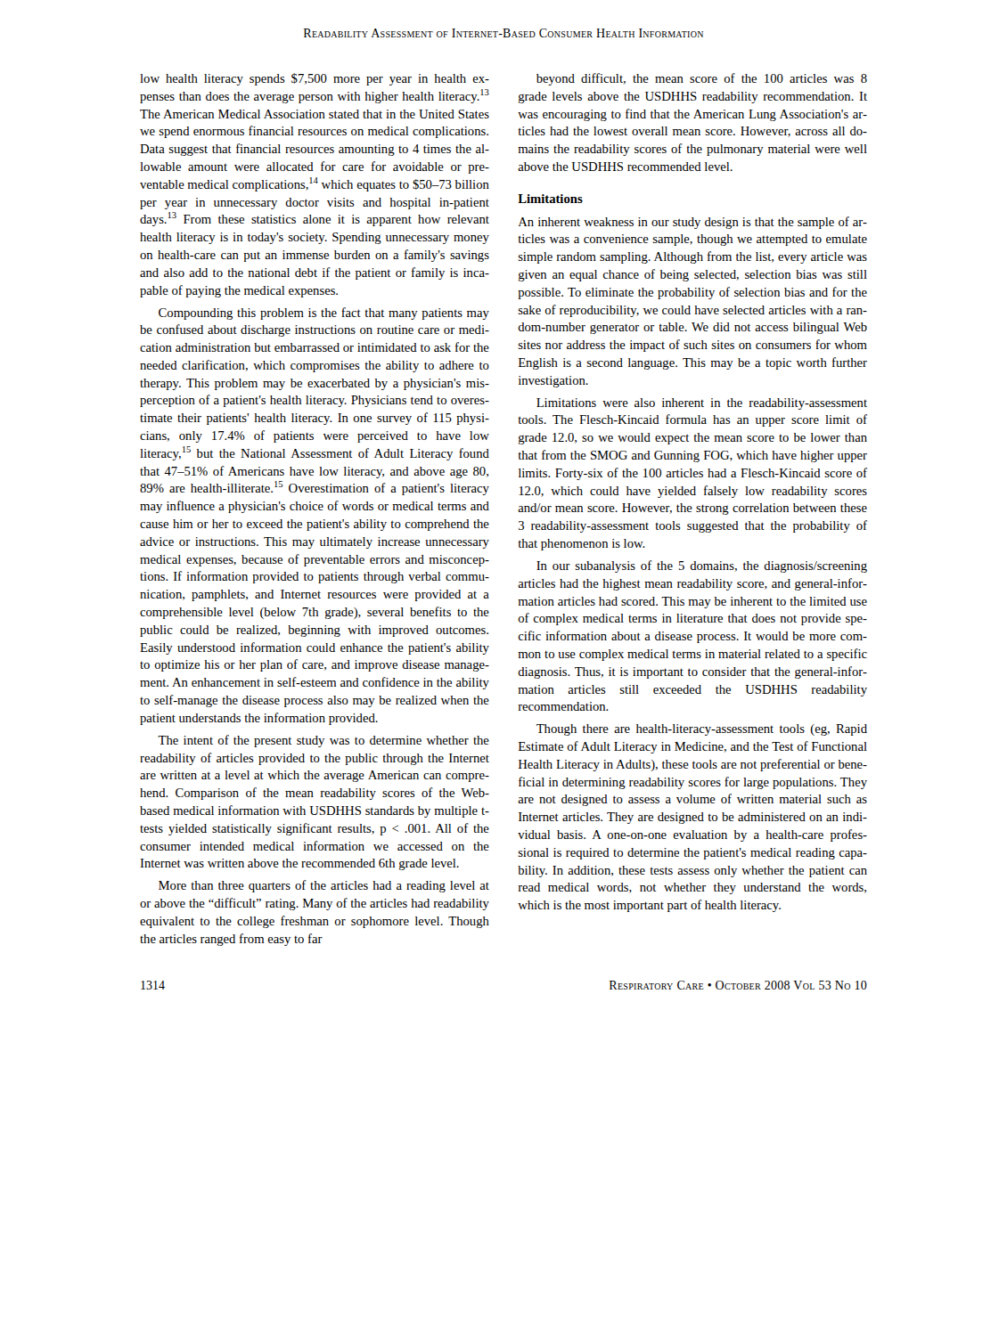Readability Assessment of Internet-Based Consumer Health Information
low health literacy spends $7,500 more per year in health expenses than does the average person with higher health literacy.13 The American Medical Association stated that in the United States we spend enormous financial resources on medical complications. Data suggest that financial resources amounting to 4 times the allowable amount were allocated for care for avoidable or preventable medical complications,14 which equates to $50–73 billion per year in unnecessary doctor visits and hospital in-patient days.13 From these statistics alone it is apparent how relevant health literacy is in today's society. Spending unnecessary money on health-care can put an immense burden on a family's savings and also add to the national debt if the patient or family is incapable of paying the medical expenses.
Compounding this problem is the fact that many patients may be confused about discharge instructions on routine care or medication administration but embarrassed or intimidated to ask for the needed clarification, which compromises the ability to adhere to therapy. This problem may be exacerbated by a physician's misperception of a patient's health literacy. Physicians tend to overestimate their patients' health literacy. In one survey of 115 physicians, only 17.4% of patients were perceived to have low literacy,15 but the National Assessment of Adult Literacy found that 47–51% of Americans have low literacy, and above age 80, 89% are health-illiterate.15 Overestimation of a patient's literacy may influence a physician's choice of words or medical terms and cause him or her to exceed the patient's ability to comprehend the advice or instructions. This may ultimately increase unnecessary medical expenses, because of preventable errors and misconceptions. If information provided to patients through verbal communication, pamphlets, and Internet resources were provided at a comprehensible level (below 7th grade), several benefits to the public could be realized, beginning with improved outcomes. Easily understood information could enhance the patient's ability to optimize his or her plan of care, and improve disease management. An enhancement in self-esteem and confidence in the ability to self-manage the disease process also may be realized when the patient understands the information provided.
The intent of the present study was to determine whether the readability of articles provided to the public through the Internet are written at a level at which the average American can comprehend. Comparison of the mean readability scores of the Web-based medical information with USDHHS standards by multiple t-tests yielded statistically significant results, p < .001. All of the consumer intended medical information we accessed on the Internet was written above the recommended 6th grade level.
More than three quarters of the articles had a reading level at or above the “difficult” rating. Many of the articles had readability equivalent to the college freshman or sophomore level. Though the articles ranged from easy to far
beyond difficult, the mean score of the 100 articles was 8 grade levels above the USDHHS readability recommendation. It was encouraging to find that the American Lung Association's articles had the lowest overall mean score. However, across all domains the readability scores of the pulmonary material were well above the USDHHS recommended level.
Limitations
An inherent weakness in our study design is that the sample of articles was a convenience sample, though we attempted to emulate simple random sampling. Although from the list, every article was given an equal chance of being selected, selection bias was still possible. To eliminate the probability of selection bias and for the sake of reproducibility, we could have selected articles with a random-number generator or table. We did not access bilingual Web sites nor address the impact of such sites on consumers for whom English is a second language. This may be a topic worth further investigation.
Limitations were also inherent in the readability-assessment tools. The Flesch-Kincaid formula has an upper score limit of grade 12.0, so we would expect the mean score to be lower than that from the SMOG and Gunning FOG, which have higher upper limits. Forty-six of the 100 articles had a Flesch-Kincaid score of 12.0, which could have yielded falsely low readability scores and/or mean score. However, the strong correlation between these 3 readability-assessment tools suggested that the probability of that phenomenon is low.
In our subanalysis of the 5 domains, the diagnosis/screening articles had the highest mean readability score, and general-information articles had scored. This may be inherent to the limited use of complex medical terms in literature that does not provide specific information about a disease process. It would be more common to use complex medical terms in material related to a specific diagnosis. Thus, it is important to consider that the general-information articles still exceeded the USDHHS readability recommendation.
Though there are health-literacy-assessment tools (eg, Rapid Estimate of Adult Literacy in Medicine, and the Test of Functional Health Literacy in Adults), these tools are not preferential or beneficial in determining readability scores for large populations. They are not designed to assess a volume of written material such as Internet articles. They are designed to be administered on an individual basis. A one-on-one evaluation by a health-care professional is required to determine the patient's medical reading capability. In addition, these tests assess only whether the patient can read medical words, not whether they understand the words, which is the most important part of health literacy.
1314 Respiratory Care • October 2008 Vol 53 No 10